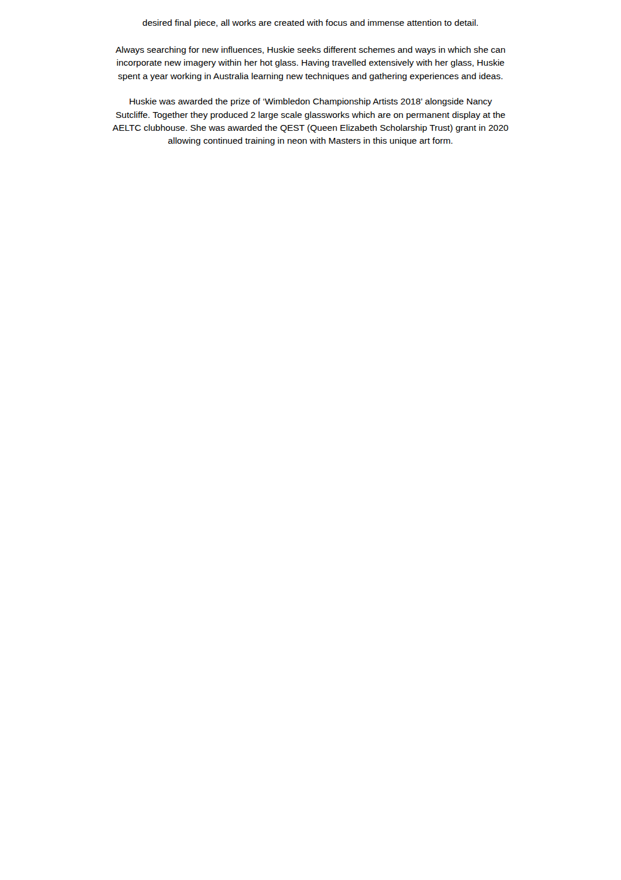desired final piece, all works are created with focus and immense attention to detail.
Always searching for new influences, Huskie seeks different schemes and ways in which she can incorporate new imagery within her hot glass. Having travelled extensively with her glass, Huskie spent a year working in Australia learning new techniques and gathering experiences and ideas.
Huskie was awarded the prize of ‘Wimbledon Championship Artists 2018’ alongside Nancy Sutcliffe. Together they produced 2 large scale glassworks which are on permanent display at the AELTC clubhouse. She was awarded the QEST (Queen Elizabeth Scholarship Trust) grant in 2020 allowing continued training in neon with Masters in this unique art form.